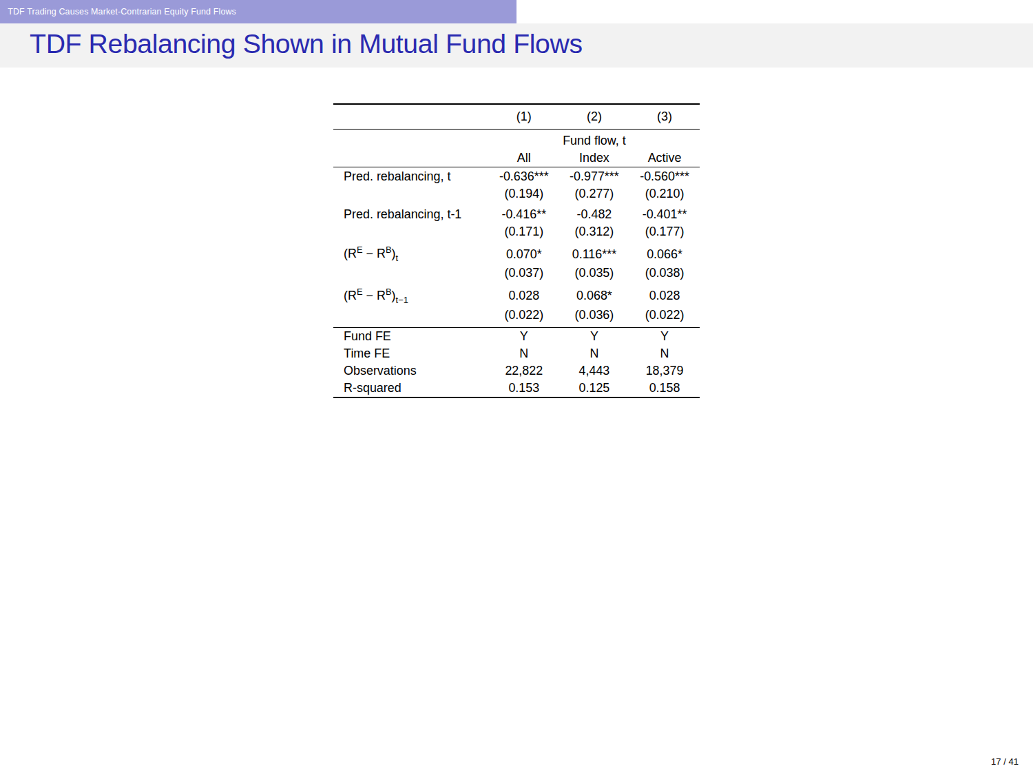TDF Trading Causes Market-Contrarian Equity Fund Flows
TDF Rebalancing Shown in Mutual Fund Flows
| | (1) | (2) | (3) |
| | Fund flow, t |
| | All | Index | Active |
| Pred. rebalancing, t | -0.636*** | -0.977*** | -0.560*** |
| | (0.194) | (0.277) | (0.210) |
| Pred. rebalancing, t-1 | -0.416** | -0.482 | -0.401** |
| | (0.171) | (0.312) | (0.177) |
| (R E − R B ) t | 0.070* | 0.116*** | 0.066* |
| | (0.037) | (0.035) | (0.038) |
| (R E − R B ) t−1 | 0.028 | 0.068* | 0.028 |
| | (0.022) | (0.036) | (0.022) |
| Fund FE | Y | Y | Y |
| Time FE | N | N | N |
| Observations | 22,822 | 4,443 | 18,379 |
| R-squared | 0.153 | 0.125 | 0.158 |
17 / 41